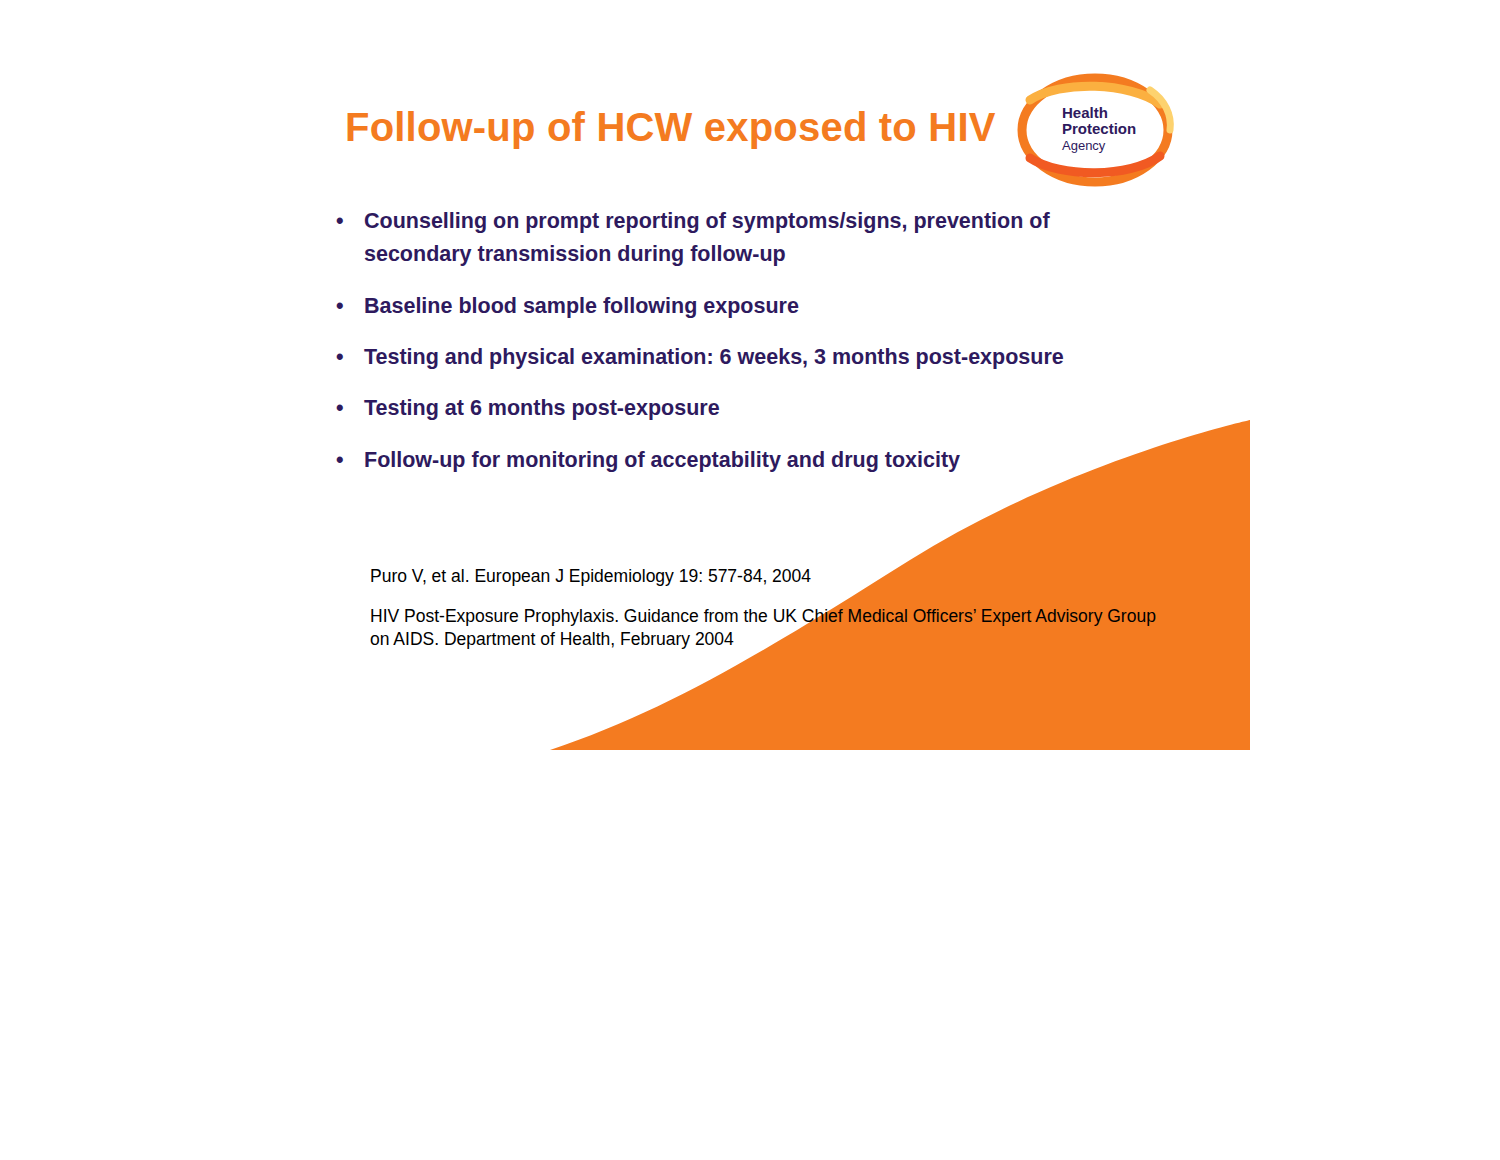Health Protection Agency
Follow-up of HCW exposed to HIV
Counselling on prompt reporting of symptoms/signs, prevention of secondary transmission during follow-up
Baseline blood sample following exposure
Testing and physical examination: 6 weeks, 3 months post-exposure
Testing at 6 months post-exposure
Follow-up for monitoring of acceptability and drug toxicity
Puro V, et al. European J Epidemiology 19: 577-84, 2004
HIV Post-Exposure Prophylaxis. Guidance from the UK Chief Medical Officers’ Expert Advisory Group on AIDS. Department of Health, February 2004